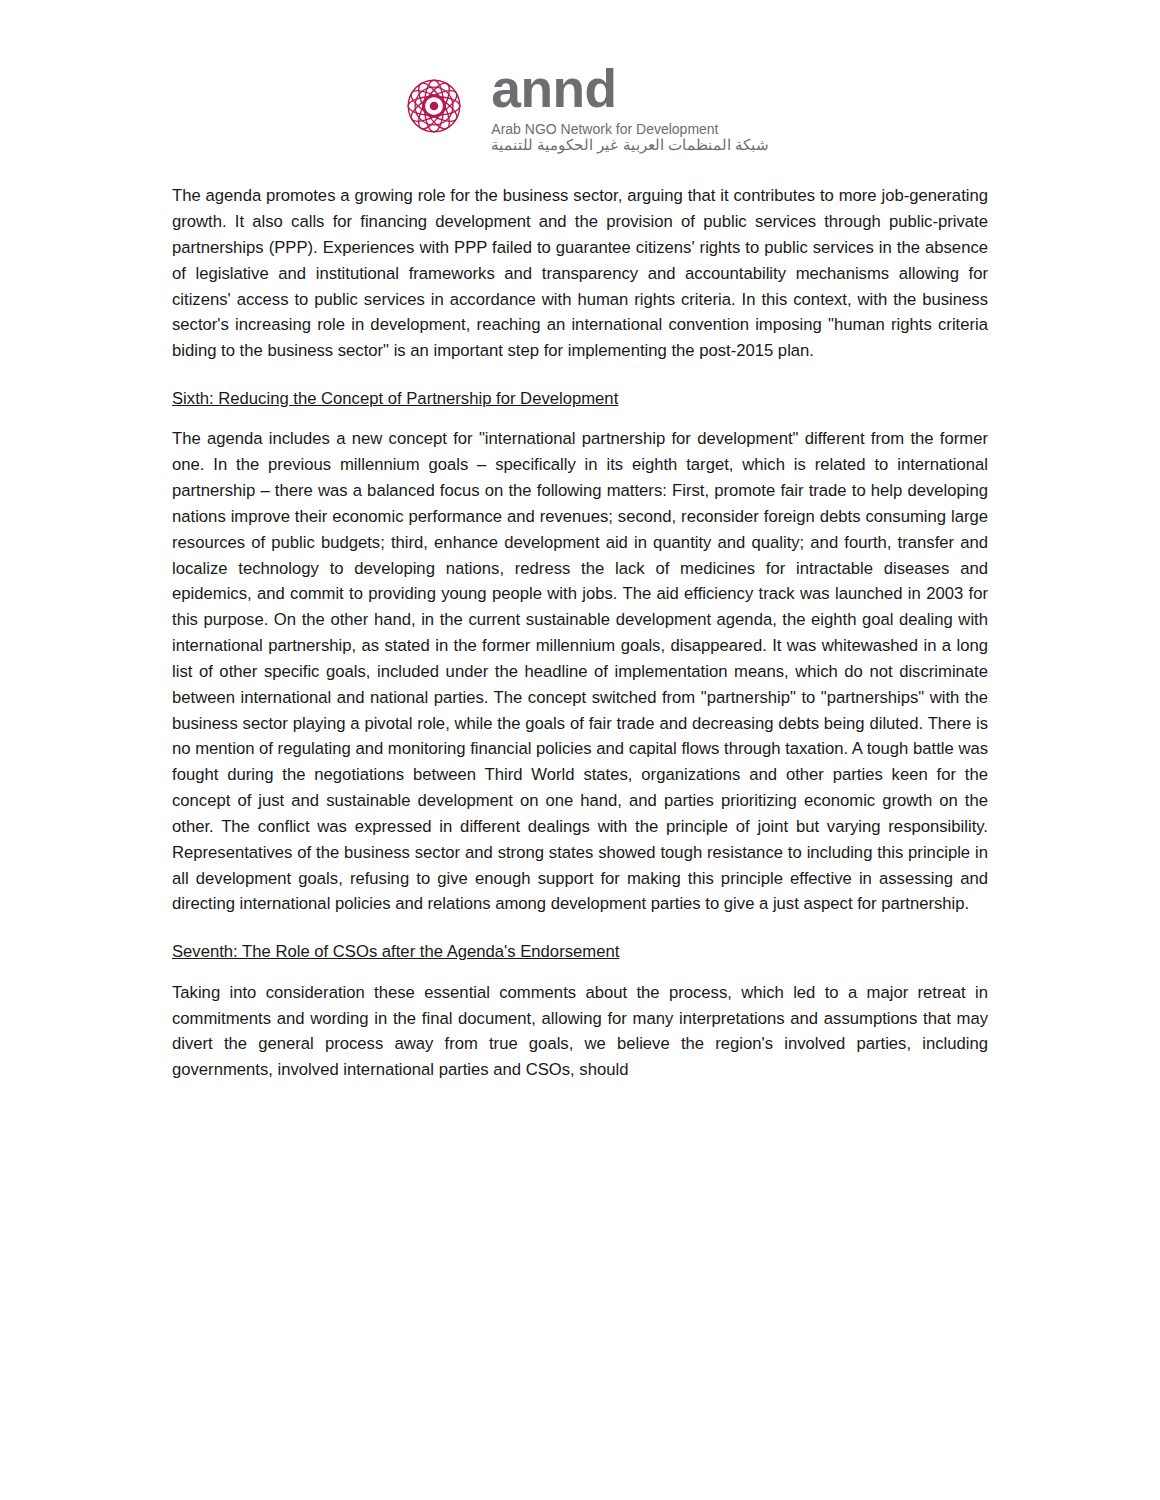annd Arab NGO Network for Development شبكة المنظمات العربية غير الحكومية للتنمية
The agenda promotes a growing role for the business sector, arguing that it contributes to more job-generating growth. It also calls for financing development and the provision of public services through public-private partnerships (PPP). Experiences with PPP failed to guarantee citizens' rights to public services in the absence of legislative and institutional frameworks and transparency and accountability mechanisms allowing for citizens' access to public services in accordance with human rights criteria. In this context, with the business sector's increasing role in development, reaching an international convention imposing "human rights criteria biding to the business sector" is an important step for implementing the post-2015 plan.
Sixth: Reducing the Concept of Partnership for Development
The agenda includes a new concept for "international partnership for development" different from the former one. In the previous millennium goals – specifically in its eighth target, which is related to international partnership – there was a balanced focus on the following matters: First, promote fair trade to help developing nations improve their economic performance and revenues; second, reconsider foreign debts consuming large resources of public budgets; third, enhance development aid in quantity and quality; and fourth, transfer and localize technology to developing nations, redress the lack of medicines for intractable diseases and epidemics, and commit to providing young people with jobs. The aid efficiency track was launched in 2003 for this purpose. On the other hand, in the current sustainable development agenda, the eighth goal dealing with international partnership, as stated in the former millennium goals, disappeared. It was whitewashed in a long list of other specific goals, included under the headline of implementation means, which do not discriminate between international and national parties. The concept switched from "partnership" to "partnerships" with the business sector playing a pivotal role, while the goals of fair trade and decreasing debts being diluted. There is no mention of regulating and monitoring financial policies and capital flows through taxation. A tough battle was fought during the negotiations between Third World states, organizations and other parties keen for the concept of just and sustainable development on one hand, and parties prioritizing economic growth on the other. The conflict was expressed in different dealings with the principle of joint but varying responsibility. Representatives of the business sector and strong states showed tough resistance to including this principle in all development goals, refusing to give enough support for making this principle effective in assessing and directing international policies and relations among development parties to give a just aspect for partnership.
Seventh: The Role of CSOs after the Agenda's Endorsement
Taking into consideration these essential comments about the process, which led to a major retreat in commitments and wording in the final document, allowing for many interpretations and assumptions that may divert the general process away from true goals, we believe the region's involved parties, including governments, involved international parties and CSOs, should